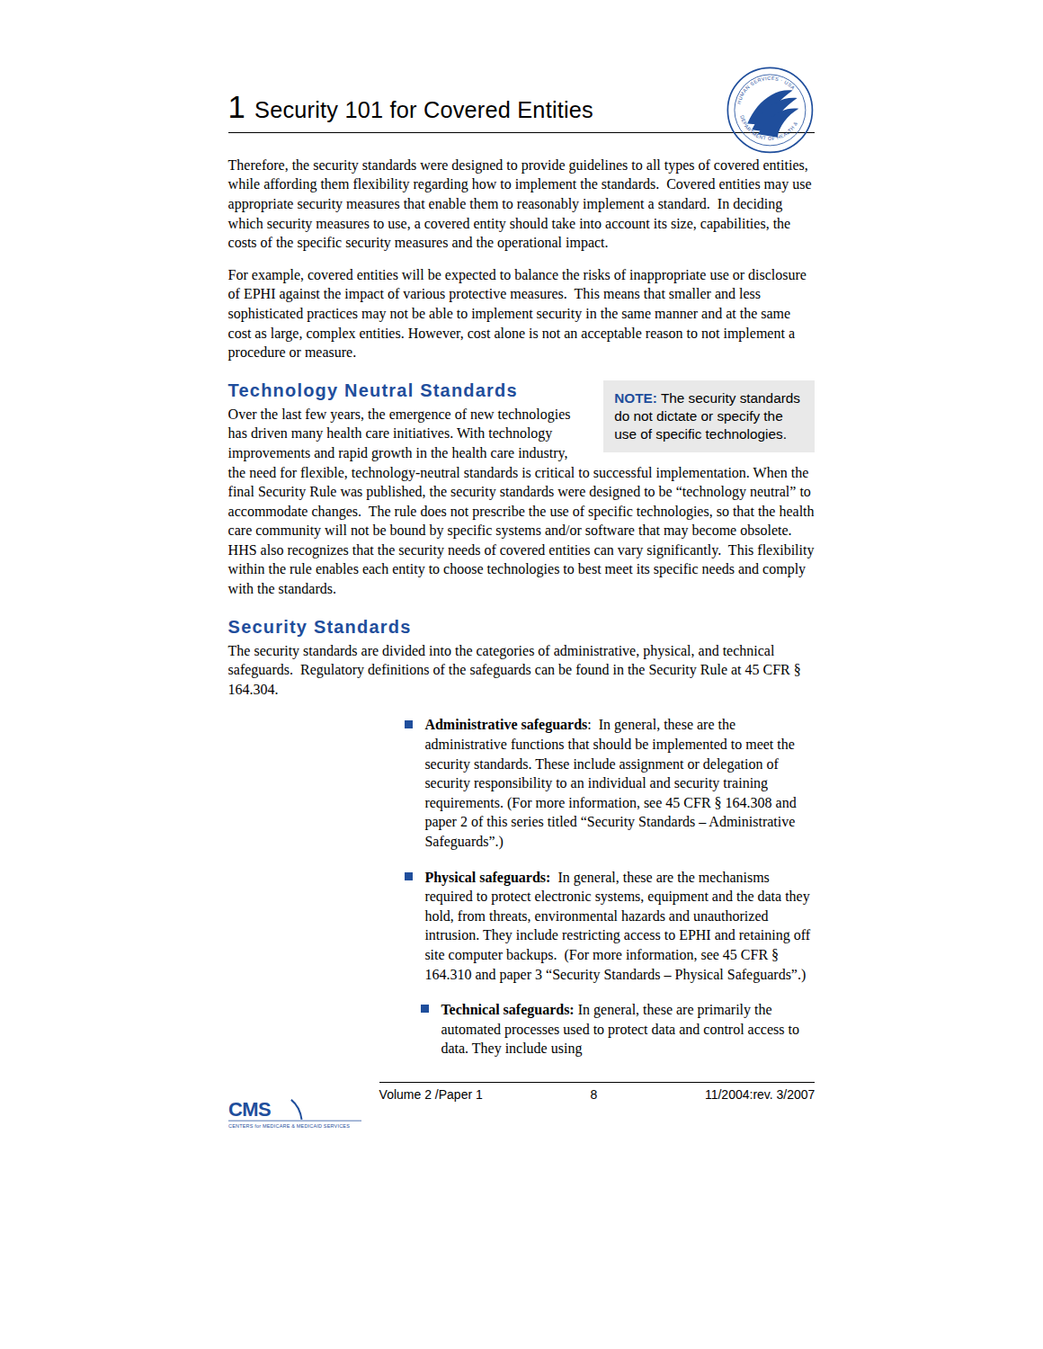HUMAN SERVICES · USA DEPARTMENT OF HEALTH &
1 Security 101 for Covered Entities
Therefore, the security standards were designed to provide guidelines to all types of covered entities, while affording them flexibility regarding how to implement the standards. Covered entities may use appropriate security measures that enable them to reasonably implement a standard. In deciding which security measures to use, a covered entity should take into account its size, capabilities, the costs of the specific security measures and the operational impact.
For example, covered entities will be expected to balance the risks of inappropriate use or disclosure of EPHI against the impact of various protective measures. This means that smaller and less sophisticated practices may not be able to implement security in the same manner and at the same cost as large, complex entities. However, cost alone is not an acceptable reason to not implement a procedure or measure.
NOTE: The security standards do not dictate or specify the use of specific technologies.
Technology Neutral Standards
Over the last few years, the emergence of new technologies has driven many health care initiatives. With technology improvements and rapid growth in the health care industry, the need for flexible, technology-neutral standards is critical to successful implementation. When the final Security Rule was published, the security standards were designed to be “technology neutral” to accommodate changes. The rule does not prescribe the use of specific technologies, so that the health care community will not be bound by specific systems and/or software that may become obsolete. HHS also recognizes that the security needs of covered entities can vary significantly. This flexibility within the rule enables each entity to choose technologies to best meet its specific needs and comply with the standards.
Security Standards
The security standards are divided into the categories of administrative, physical, and technical safeguards. Regulatory definitions of the safeguards can be found in the Security Rule at 45 CFR § 164.304.
Administrative safeguards: In general, these are the administrative functions that should be implemented to meet the security standards. These include assignment or delegation of security responsibility to an individual and security training requirements. (For more information, see 45 CFR § 164.308 and paper 2 of this series titled “Security Standards – Administrative Safeguards”.)
Physical safeguards: In general, these are the mechanisms required to protect electronic systems, equipment and the data they hold, from threats, environmental hazards and unauthorized intrusion. They include restricting access to EPHI and retaining off site computer backups. (For more information, see 45 CFR § 164.310 and paper 3 “Security Standards – Physical Safeguards”.)
Technical safeguards: In general, these are primarily the automated processes used to protect data and control access to data. They include using
CMS CENTERS for MEDICARE & MEDICAID SERVICES
Volume 2 /Paper 1 8 11/2004:rev. 3/2007